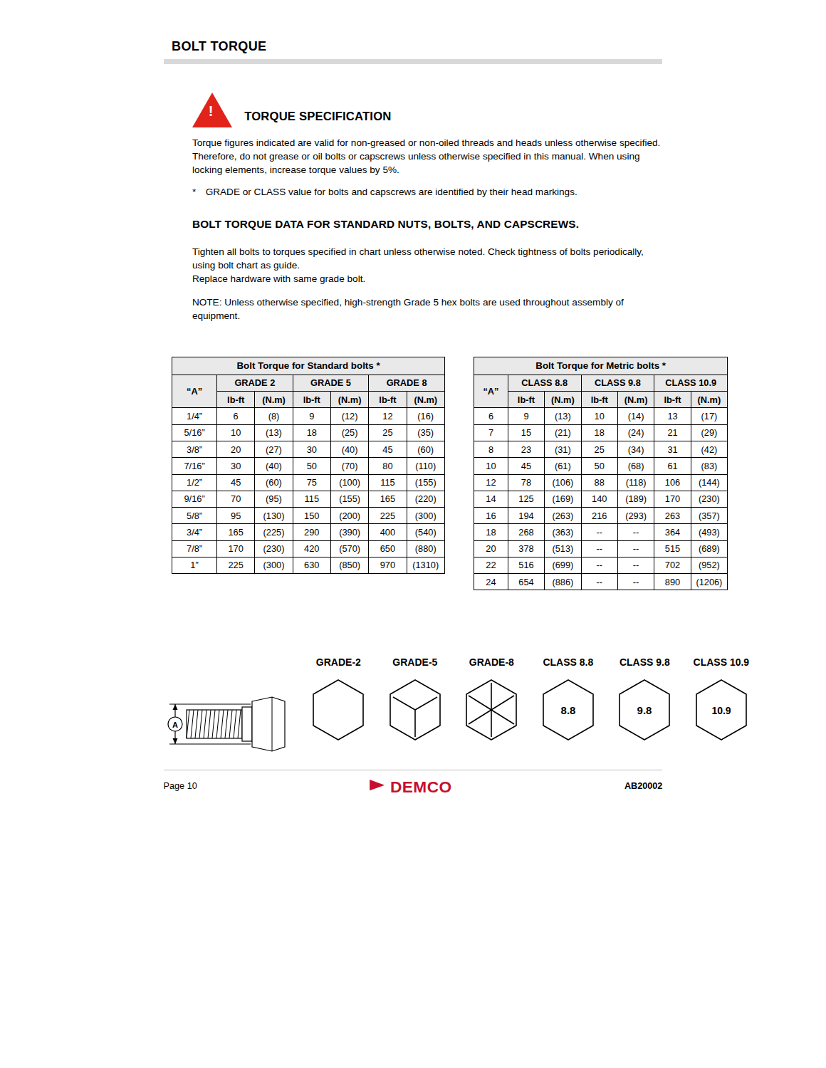BOLT TORQUE
TORQUE SPECIFICATION
Torque figures indicated are valid for non-greased or non-oiled threads and heads unless otherwise specified. Therefore, do not grease or oil bolts or capscrews unless otherwise specified in this manual. When using locking elements, increase torque values by 5%.
* GRADE or CLASS value for bolts and capscrews are identified by their head markings.
BOLT TORQUE DATA FOR STANDARD NUTS, BOLTS, AND CAPSCREWS.
Tighten all bolts to torques specified in chart unless otherwise noted. Check tightness of bolts periodically, using bolt chart as guide.
Replace hardware with same grade bolt.
NOTE: Unless otherwise specified, high-strength Grade 5 hex bolts are used throughout assembly of equipment.
| Bolt Torque for Standard bolts * |
| --- |
| “A” | GRADE 2 | GRADE 5 | GRADE 8 |
| lb-ft | (N.m) | lb-ft | (N.m) | lb-ft | (N.m) |
| 1/4” | 6 | (8) | 9 | (12) | 12 | (16) |
| 5/16” | 10 | (13) | 18 | (25) | 25 | (35) |
| 3/8” | 20 | (27) | 30 | (40) | 45 | (60) |
| 7/16” | 30 | (40) | 50 | (70) | 80 | (110) |
| 1/2” | 45 | (60) | 75 | (100) | 115 | (155) |
| 9/16” | 70 | (95) | 115 | (155) | 165 | (220) |
| 5/8” | 95 | (130) | 150 | (200) | 225 | (300) |
| 3/4” | 165 | (225) | 290 | (390) | 400 | (540) |
| 7/8” | 170 | (230) | 420 | (570) | 650 | (880) |
| 1” | 225 | (300) | 630 | (850) | 970 | (1310) |
| Bolt Torque for Metric bolts * |
| --- |
| “A” | CLASS 8.8 | CLASS 9.8 | CLASS 10.9 |
| lb-ft | (N.m) | lb-ft | (N.m) | lb-ft | (N.m) |
| 6 | 9 | (13) | 10 | (14) | 13 | (17) |
| 7 | 15 | (21) | 18 | (24) | 21 | (29) |
| 8 | 23 | (31) | 25 | (34) | 31 | (42) |
| 10 | 45 | (61) | 50 | (68) | 61 | (83) |
| 12 | 78 | (106) | 88 | (118) | 106 | (144) |
| 14 | 125 | (169) | 140 | (189) | 170 | (230) |
| 16 | 194 | (263) | 216 | (293) | 263 | (357) |
| 18 | 268 | (363) | -- | -- | 364 | (493) |
| 20 | 378 | (513) | -- | -- | 515 | (689) |
| 22 | 516 | (699) | -- | -- | 702 | (952) |
| 24 | 654 | (886) | -- | -- | 890 | (1206) |
A
GRADE-2
GRADE-5
GRADE-8
CLASS 8.8
8.8
CLASS 9.8
9.8
CLASS 10.9
10.9
Page 10
DEMCO
AB20002